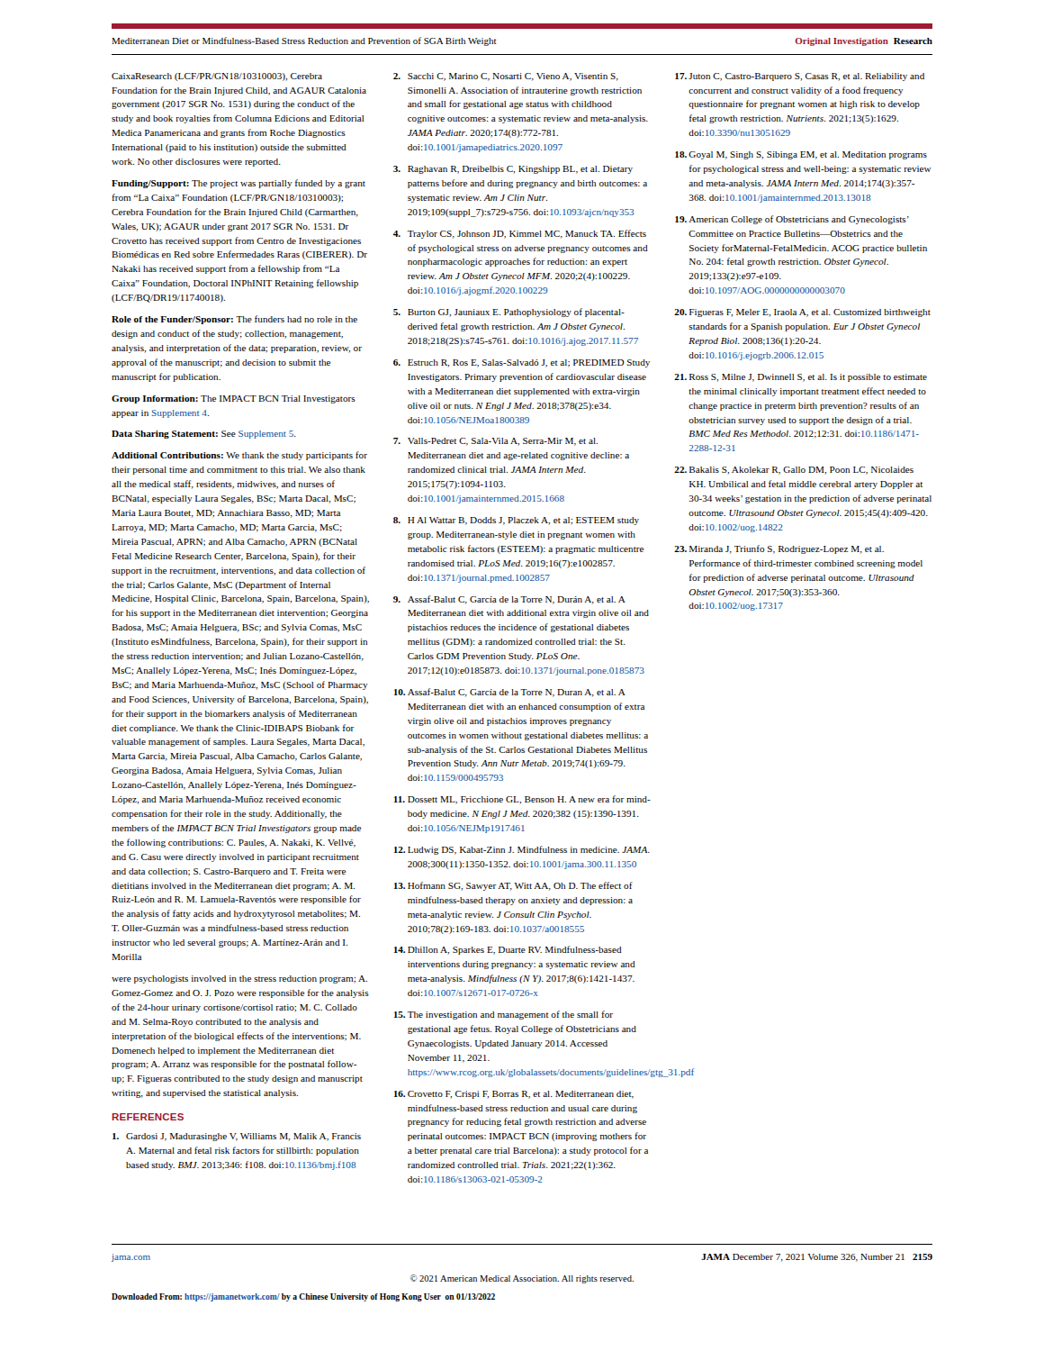Mediterranean Diet or Mindfulness-Based Stress Reduction and Prevention of SGA Birth Weight
Original Investigation Research
CaixaResearch (LCF/PR/GN18/10310003), Cerebra Foundation for the Brain Injured Child, and AGAUR Catalonia government (2017 SGR No. 1531) during the conduct of the study and book royalties from Columna Edicions and Editorial Medica Panamericana and grants from Roche Diagnostics International (paid to his institution) outside the submitted work. No other disclosures were reported.
Funding/Support: The project was partially funded by a grant from “La Caixa” Foundation (LCF/PR/GN18/10310003); Cerebra Foundation for the Brain Injured Child (Carmarthen, Wales, UK); AGAUR under grant 2017 SGR No. 1531. Dr Crovetto has received support from Centro de Investigaciones Biomédicas en Red sobre Enfermedades Raras (CIBERER). Dr Nakaki has received support from a fellowship from “La Caixa” Foundation, Doctoral INPhINIT Retaining fellowship (LCF/BQ/DR19/11740018).
Role of the Funder/Sponsor: The funders had no role in the design and conduct of the study; collection, management, analysis, and interpretation of the data; preparation, review, or approval of the manuscript; and decision to submit the manuscript for publication.
Group Information: The IMPACT BCN Trial Investigators appear in Supplement 4.
Data Sharing Statement: See Supplement 5.
Additional Contributions: We thank the study participants for their personal time and commitment to this trial. We also thank all the medical staff, residents, midwives, and nurses of BCNatal, especially Laura Segales, BSc; Marta Dacal, MsC; Maria Laura Boutet, MD; Annachiara Basso, MD; Marta Larroya, MD; Marta Camacho, MD; Marta Garcia, MsC; Mireia Pascual, APRN; and Alba Camacho, APRN (BCNatal Fetal Medicine Research Center, Barcelona, Spain), for their support in the recruitment, interventions, and data collection of the trial; Carlos Galante, MsC (Department of Internal Medicine, Hospital Clinic, Barcelona, Spain, Barcelona, Spain), for his support in the Mediterranean diet intervention; Georgina Badosa, MsC; Amaia Helguera, BSc; and Sylvia Comas, MsC (Instituto esMindfulness, Barcelona, Spain), for their support in the stress reduction intervention; and Julian Lozano-Castellón, MsC; Anallely López-Yerena, MsC; Inés Domínguez-López, BsC; and Maria Marhuenda-Muñoz, MsC (School of Pharmacy and Food Sciences, University of Barcelona, Barcelona, Spain), for their support in the biomarkers analysis of Mediterranean diet compliance. We thank the Clinic-IDIBAPS Biobank for valuable management of samples. Laura Segales, Marta Dacal, Marta Garcia, Mireia Pascual, Alba Camacho, Carlos Galante, Georgina Badosa, Amaia Helguera, Sylvia Comas, Julian Lozano-Castellón, Anallely López-Yerena, Inés Domínguez-López, and Maria Marhuenda-Muñoz received economic compensation for their role in the study. Additionally, the members of the IMPACT BCN Trial Investigators group made the following contributions: C. Paules, A. Nakaki, K. Vellvé, and G. Casu were directly involved in participant recruitment and data collection; S. Castro-Barquero and T. Freita were dietitians involved in the Mediterranean diet program; A. M. Ruiz-León and R. M. Lamuela-Raventós were responsible for the analysis of fatty acids and hydroxytyrosol metabolites; M. T. Oller-Guzmán was a mindfulness-based stress reduction instructor who led several groups; A. Martínez-Arán and I. Morilla
were psychologists involved in the stress reduction program; A. Gomez-Gomez and O. J. Pozo were responsible for the analysis of the 24-hour urinary cortisone/cortisol ratio; M. C. Collado and M. Selma-Royo contributed to the analysis and interpretation of the biological effects of the interventions; M. Domenech helped to implement the Mediterranean diet program; A. Arranz was responsible for the postnatal follow-up; F. Figueras contributed to the study design and manuscript writing, and supervised the statistical analysis.
REFERENCES
Gardosi J, Madurasinghe V, Williams M, Malik A, Francis A. Maternal and fetal risk factors for stillbirth: population based study. BMJ. 2013;346: f108. doi:10.1136/bmj.f108
Sacchi C, Marino C, Nosarti C, Vieno A, Visentin S, Simonelli A. Association of intrauterine growth restriction and small for gestational age status with childhood cognitive outcomes: a systematic review and meta-analysis. JAMA Pediatr. 2020;174(8):772-781. doi:10.1001/jamapediatrics.2020.1097
Raghavan R, Dreibelbis C, Kingshipp BL, et al. Dietary patterns before and during pregnancy and birth outcomes: a systematic review. Am J Clin Nutr. 2019;109(suppl_7):s729-s756. doi:10.1093/ajcn/nqy353
Traylor CS, Johnson JD, Kimmel MC, Manuck TA. Effects of psychological stress on adverse pregnancy outcomes and nonpharmacologic approaches for reduction: an expert review. Am J Obstet Gynecol MFM. 2020;2(4):100229. doi:10.1016/j.ajogmf.2020.100229
Burton GJ, Jauniaux E. Pathophysiology of placental-derived fetal growth restriction. Am J Obstet Gynecol. 2018;218(2S):s745-s761. doi:10.1016/j.ajog.2017.11.577
Estruch R, Ros E, Salas-Salvadó J, et al; PREDIMED Study Investigators. Primary prevention of cardiovascular disease with a Mediterranean diet supplemented with extra-virgin olive oil or nuts. N Engl J Med. 2018;378(25):e34. doi:10.1056/NEJMoa1800389
Valls-Pedret C, Sala-Vila A, Serra-Mir M, et al. Mediterranean diet and age-related cognitive decline: a randomized clinical trial. JAMA Intern Med. 2015;175(7):1094-1103. doi:10.1001/jamainternmed.2015.1668
H Al Wattar B, Dodds J, Placzek A, et al; ESTEEM study group. Mediterranean-style diet in pregnant women with metabolic risk factors (ESTEEM): a pragmatic multicentre randomised trial. PLoS Med. 2019;16(7):e1002857. doi:10.1371/journal.pmed.1002857
Assaf-Balut C, García de la Torre N, Durán A, et al. A Mediterranean diet with additional extra virgin olive oil and pistachios reduces the incidence of gestational diabetes mellitus (GDM): a randomized controlled trial: the St. Carlos GDM Prevention Study. PLoS One. 2017;12(10):e0185873. doi:10.1371/journal.pone.0185873
Assaf-Balut C, García de la Torre N, Duran A, et al. A Mediterranean diet with an enhanced consumption of extra virgin olive oil and pistachios improves pregnancy outcomes in women without gestational diabetes mellitus: a sub-analysis of the St. Carlos Gestational Diabetes Mellitus Prevention Study. Ann Nutr Metab. 2019;74(1):69-79. doi:10.1159/000495793
Dossett ML, Fricchione GL, Benson H. A new era for mind-body medicine. N Engl J Med. 2020;382 (15):1390-1391. doi:10.1056/NEJMp1917461
Ludwig DS, Kabat-Zinn J. Mindfulness in medicine. JAMA. 2008;300(11):1350-1352. doi:10.1001/jama.300.11.1350
Hofmann SG, Sawyer AT, Witt AA, Oh D. The effect of mindfulness-based therapy on anxiety and depression: a meta-analytic review. J Consult Clin Psychol. 2010;78(2):169-183. doi:10.1037/a0018555
Dhillon A, Sparkes E, Duarte RV. Mindfulness-based interventions during pregnancy: a systematic review and meta-analysis. Mindfulness (N Y). 2017;8(6):1421-1437. doi:10.1007/s12671-017-0726-x
The investigation and management of the small for gestational age fetus. Royal College of Obstetricians and Gynaecologists. Updated January 2014. Accessed November 11, 2021. https://www.rcog.org.uk/globalassets/documents/guidelines/gtg_31.pdf
Crovetto F, Crispi F, Borras R, et al. Mediterranean diet, mindfulness-based stress reduction and usual care during pregnancy for reducing fetal growth restriction and adverse perinatal outcomes: IMPACT BCN (improving mothers for a better prenatal care trial Barcelona): a study protocol for a randomized controlled trial. Trials. 2021;22(1):362. doi:10.1186/s13063-021-05309-2
Juton C, Castro-Barquero S, Casas R, et al. Reliability and concurrent and construct validity of a food frequency questionnaire for pregnant women at high risk to develop fetal growth restriction. Nutrients. 2021;13(5):1629. doi:10.3390/nu13051629
Goyal M, Singh S, Sibinga EM, et al. Meditation programs for psychological stress and well-being: a systematic review and meta-analysis. JAMA Intern Med. 2014;174(3):357-368. doi:10.1001/jamainternmed.2013.13018
American College of Obstetricians and Gynecologists’ Committee on Practice Bulletins—Obstetrics and the Society forMaternal-FetalMedicin. ACOG practice bulletin No. 204: fetal growth restriction. Obstet Gynecol. 2019;133(2):e97-e109. doi:10.1097/AOG.0000000000003070
Figueras F, Meler E, Iraola A, et al. Customized birthweight standards for a Spanish population. Eur J Obstet Gynecol Reprod Biol. 2008;136(1):20-24. doi:10.1016/j.ejogrb.2006.12.015
Ross S, Milne J, Dwinnell S, et al. Is it possible to estimate the minimal clinically important treatment effect needed to change practice in preterm birth prevention? results of an obstetrician survey used to support the design of a trial. BMC Med Res Methodol. 2012;12:31. doi:10.1186/1471-2288-12-31
Bakalis S, Akolekar R, Gallo DM, Poon LC, Nicolaides KH. Umbilical and fetal middle cerebral artery Doppler at 30-34 weeks’ gestation in the prediction of adverse perinatal outcome. Ultrasound Obstet Gynecol. 2015;45(4):409-420. doi:10.1002/uog.14822
Miranda J, Triunfo S, Rodriguez-Lopez M, et al. Performance of third-trimester combined screening model for prediction of adverse perinatal outcome. Ultrasound Obstet Gynecol. 2017;50(3):353-360. doi:10.1002/uog.17317
jama.com
JAMA December 7, 2021 Volume 326, Number 21 2159
© 2021 American Medical Association. All rights reserved.
Downloaded From: https://jamanetwork.com/ by a Chinese University of Hong Kong User on 01/13/2022